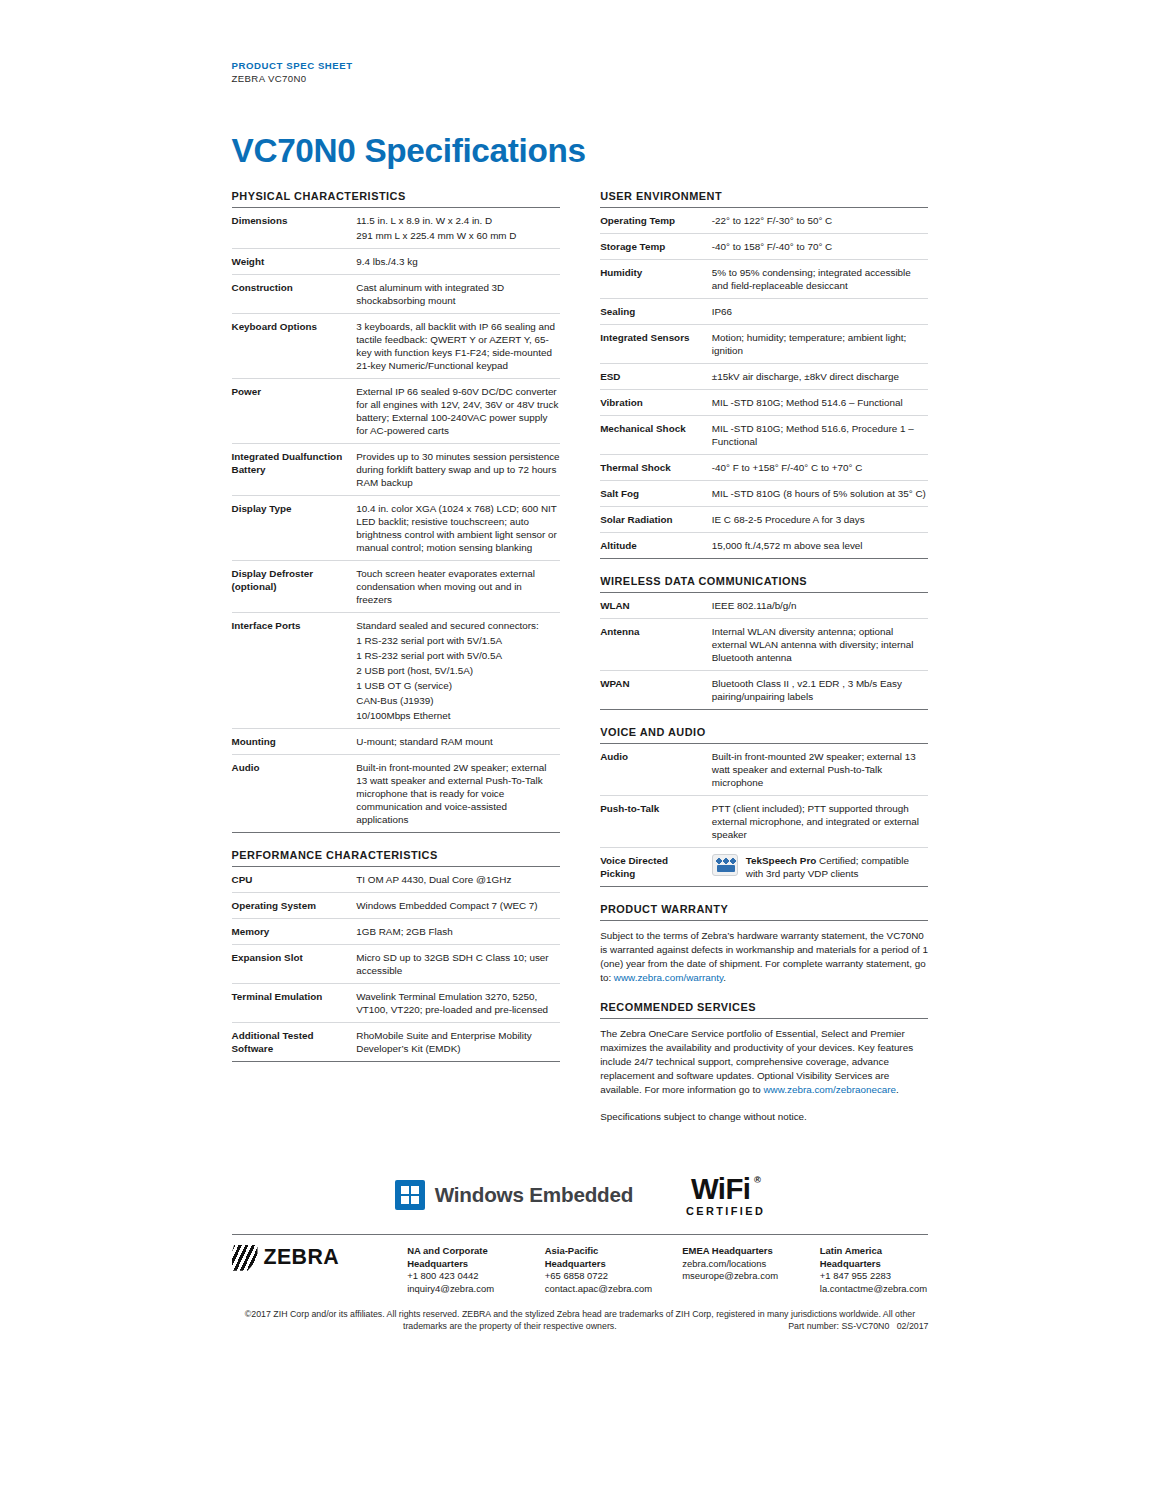Product Spec Sheet
Zebra VC70N0
VC70N0 Specifications
Physical Characteristics
| Dimensions | 11.5 in. L x 8.9 in. W x 2.4 in. D 291 mm L x 225.4 mm W x 60 mm D |
| Weight | 9.4 lbs./4.3 kg |
| Construction | Cast aluminum with integrated 3D shockabsorbing mount |
| Keyboard Options | 3 keyboards, all backlit with IP 66 sealing and tactile feedback: QWERT Y or AZERT Y, 65-key with function keys F1-F24; side-mounted 21-key Numeric/Functional keypad |
| Power | External IP 66 sealed 9-60V DC/DC converter for all engines with 12V, 24V, 36V or 48V truck battery; External 100-240VAC power supply for AC-powered carts |
| Integrated Dualfunction Battery | Provides up to 30 minutes session persistence during forklift battery swap and up to 72 hours RAM backup |
| Display Type | 10.4 in. color XGA (1024 x 768) LCD; 600 NIT LED backlit; resistive touchscreen; auto brightness control with ambient light sensor or manual control; motion sensing blanking |
| Display Defroster (optional) | Touch screen heater evaporates external condensation when moving out and in freezers |
| Interface Ports | Standard sealed and secured connectors: 1 RS-232 serial port with 5V/1.5A 1 RS-232 serial port with 5V/0.5A 2 USB port (host, 5V/1.5A) 1 USB OT G (service) CAN-Bus (J1939) 10/100Mbps Ethernet |
| Mounting | U-mount; standard RAM mount |
| Audio | Built-in front-mounted 2W speaker; external 13 watt speaker and external Push-To-Talk microphone that is ready for voice communication and voice-assisted applications |
Performance Characteristics
| CPU | TI OM AP 4430, Dual Core @1GHz |
| Operating System | Windows Embedded Compact 7 (WEC 7) |
| Memory | 1GB RAM; 2GB Flash |
| Expansion Slot | Micro SD up to 32GB SDH C Class 10; user accessible |
| Terminal Emulation | Wavelink Terminal Emulation 3270, 5250, VT100, VT220; pre-loaded and pre-licensed |
| Additional Tested Software | RhoMobile Suite and Enterprise Mobility Developer’s Kit (EMDK) |
User Environment
| Operating Temp | -22° to 122° F/-30° to 50° C |
| Storage Temp | -40° to 158° F/-40° to 70° C |
| Humidity | 5% to 95% condensing; integrated accessible and field-replaceable desiccant |
| Sealing | IP66 |
| Integrated Sensors | Motion; humidity; temperature; ambient light; ignition |
| ESD | ±15kV air discharge, ±8kV direct discharge |
| Vibration | MIL -STD 810G; Method 514.6 – Functional |
| Mechanical Shock | MIL -STD 810G; Method 516.6, Procedure 1 – Functional |
| Thermal Shock | -40° F to +158° F/-40° C to +70° C |
| Salt Fog | MIL -STD 810G (8 hours of 5% solution at 35° C) |
| Solar Radiation | IE C 68-2-5 Procedure A for 3 days |
| Altitude | 15,000 ft./4,572 m above sea level |
Wireless Data Communications
| WLAN | IEEE 802.11a/b/g/n |
| Antenna | Internal WLAN diversity antenna; optional external WLAN antenna with diversity; internal Bluetooth antenna |
| WPAN | Bluetooth Class II , v2.1 EDR , 3 Mb/s Easy pairing/unpairing labels |
Voice and Audio
| Audio | Built-in front-mounted 2W speaker; external 13 watt speaker and external Push-to-Talk microphone |
| Push-to-Talk | PTT (client included); PTT supported through external microphone, and integrated or external speaker |
| Voice Directed Picking | TekSpeech Pro Certified; compatible with 3rd party VDP clients |
Product Warranty
Subject to the terms of Zebra’s hardware warranty statement, the VC70N0 is warranted against defects in workmanship and materials for a period of 1 (one) year from the date of shipment. For complete warranty statement, go to: www.zebra.com/warranty.
Recommended Services
The Zebra OneCare Service portfolio of Essential, Select and Premier maximizes the availability and productivity of your devices. Key features include 24/7 technical support, comprehensive coverage, advance replacement and software updates. Optional Visibility Services are available. For more information go to www.zebra.com/zebraonecare.
Specifications subject to change without notice.
Windows Embedded
WiFi®
CERTIFIED
ZEBRA
NA and Corporate Headquarters +1 800 423 0442
inquiry4@zebra.com
Asia-Pacific Headquarters +65 6858 0722
contact.apac@zebra.com
EMEA Headquarters zebra.com/locations
mseurope@zebra.com
Latin America Headquarters +1 847 955 2283
la.contactme@zebra.com
©2017 ZIH Corp and/or its affiliates. All rights reserved. ZEBRA and the stylized Zebra head are trademarks of ZIH Corp, registered in many jurisdictions worldwide. All other trademarks are the property of their respective owners. Part number: SS-VC70N0 02/2017